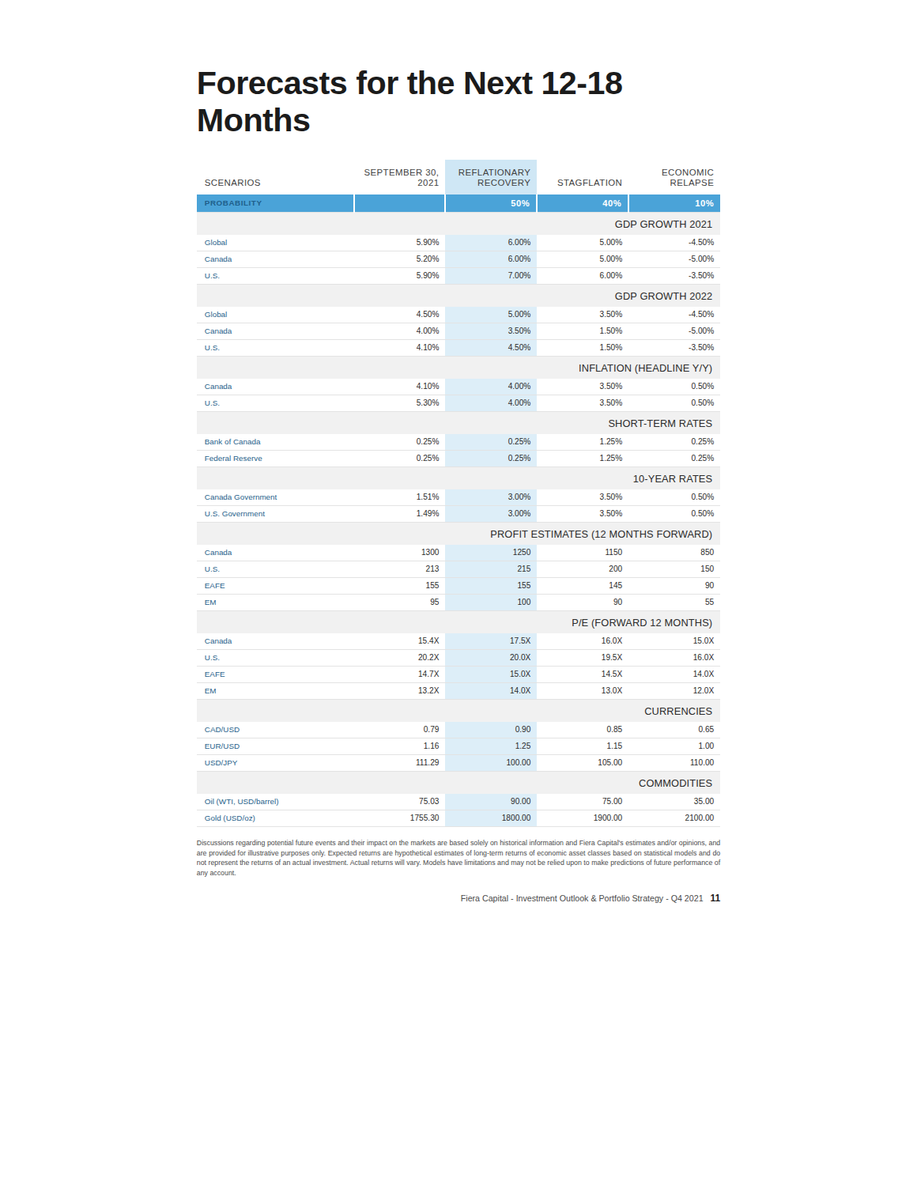Forecasts for the Next 12-18 Months
| SCENARIOS | SEPTEMBER 30, 2021 | REFLATIONARY RECOVERY | STAGFLATION | ECONOMIC RELAPSE |
| --- | --- | --- | --- | --- |
| PROBABILITY | | 50% | 40% | 10% |
| GDP GROWTH 2021 |
| Global | 5.90% | 6.00% | 5.00% | -4.50% |
| Canada | 5.20% | 6.00% | 5.00% | -5.00% |
| U.S. | 5.90% | 7.00% | 6.00% | -3.50% |
| GDP GROWTH 2022 |
| Global | 4.50% | 5.00% | 3.50% | -4.50% |
| Canada | 4.00% | 3.50% | 1.50% | -5.00% |
| U.S. | 4.10% | 4.50% | 1.50% | -3.50% |
| INFLATION (HEADLINE Y/Y) |
| Canada | 4.10% | 4.00% | 3.50% | 0.50% |
| U.S. | 5.30% | 4.00% | 3.50% | 0.50% |
| SHORT-TERM RATES |
| Bank of Canada | 0.25% | 0.25% | 1.25% | 0.25% |
| Federal Reserve | 0.25% | 0.25% | 1.25% | 0.25% |
| 10-YEAR RATES |
| Canada Government | 1.51% | 3.00% | 3.50% | 0.50% |
| U.S. Government | 1.49% | 3.00% | 3.50% | 0.50% |
| PROFIT ESTIMATES (12 MONTHS FORWARD) |
| Canada | 1300 | 1250 | 1150 | 850 |
| U.S. | 213 | 215 | 200 | 150 |
| EAFE | 155 | 155 | 145 | 90 |
| EM | 95 | 100 | 90 | 55 |
| P/E (FORWARD 12 MONTHS) |
| Canada | 15.4X | 17.5X | 16.0X | 15.0X |
| U.S. | 20.2X | 20.0X | 19.5X | 16.0X |
| EAFE | 14.7X | 15.0X | 14.5X | 14.0X |
| EM | 13.2X | 14.0X | 13.0X | 12.0X |
| CURRENCIES |
| CAD/USD | 0.79 | 0.90 | 0.85 | 0.65 |
| EUR/USD | 1.16 | 1.25 | 1.15 | 1.00 |
| USD/JPY | 111.29 | 100.00 | 105.00 | 110.00 |
| COMMODITIES |
| Oil (WTI, USD/barrel) | 75.03 | 90.00 | 75.00 | 35.00 |
| Gold (USD/oz) | 1755.30 | 1800.00 | 1900.00 | 2100.00 |
Discussions regarding potential future events and their impact on the markets are based solely on historical information and Fiera Capital's estimates and/or opinions, and are provided for illustrative purposes only. Expected returns are hypothetical estimates of long-term returns of economic asset classes based on statistical models and do not represent the returns of an actual investment. Actual returns will vary. Models have limitations and may not be relied upon to make predictions of future performance of any account.
Fiera Capital - Investment Outlook & Portfolio Strategy - Q4 2021 11